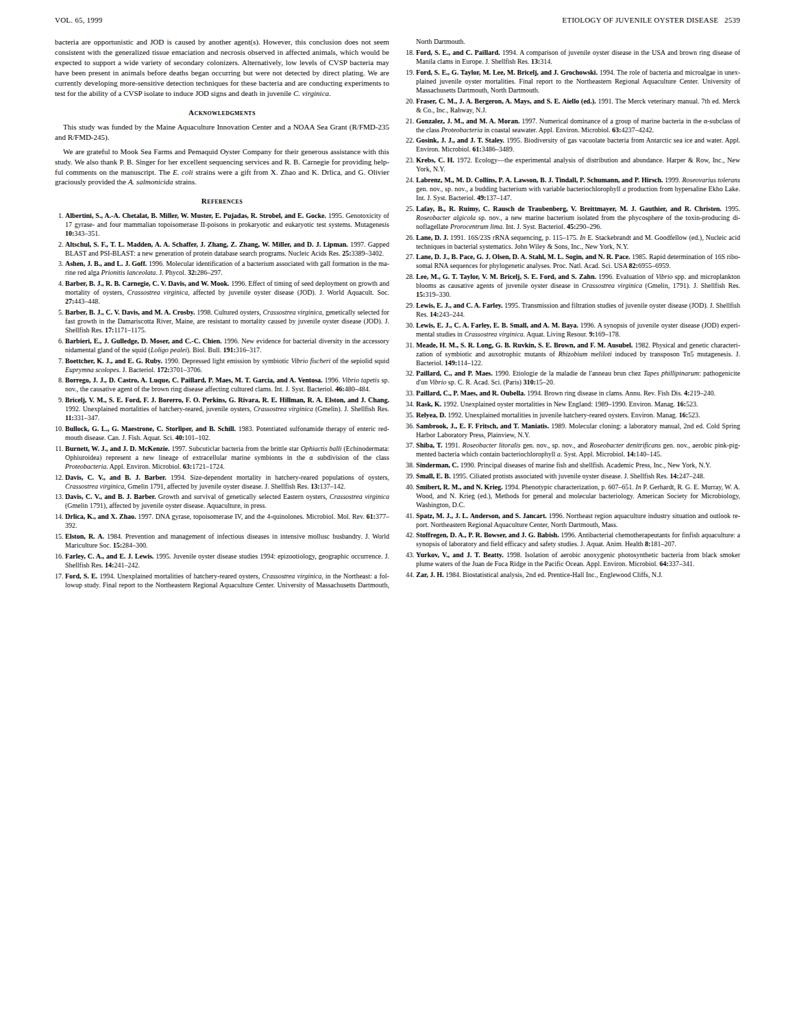Vol. 65, 1999 Etiology of Juvenile Oyster Disease 2539
bacteria are opportunistic and JOD is caused by another agent(s). However, this conclusion does not seem consistent with the generalized tissue emaciation and necrosis observed in affected animals, which would be expected to support a wide variety of secondary colonizers. Alternatively, low levels of CVSP bacteria may have been present in animals before deaths began occurring but were not detected by direct plating. We are currently developing more-sensitive detection techniques for these bacteria and are conducting experiments to test for the ability of a CVSP isolate to induce JOD signs and death in juvenile C. virginica.
Acknowledgments
This study was funded by the Maine Aquaculture Innovation Center and a NOAA Sea Grant (R/FMD-235 and R/FMD-245).
We are grateful to Mook Sea Farms and Pemaquid Oyster Company for their generous assistance with this study. We also thank P. B. Singer for her excellent sequencing services and R. B. Carnegie for providing helpful comments on the manuscript. The E. coli strains were a gift from X. Zhao and K. Drlica, and G. Olivier graciously provided the A. salmonicida strains.
References
Albertini, S., A.-A. Chetalat, B. Miller, W. Muster, E. Pujadas, R. Strobel, and E. Gocke. 1995. Genotoxicity of 17 gyrase- and four mammalian topoisomerase II-poisons in prokaryotic and eukaryotic test systems. Mutagenesis 10: 343–351.
Altschul, S. F., T. L. Madden, A. A. Schaffer, J. Zhang, Z. Zhang, W. Miller, and D. J. Lipman. 1997. Gapped BLAST and PSI-BLAST: a new generation of protein database search programs. Nucleic Acids Res. 25: 3389–3402.
Ashen, J. B., and L. J. Goff. 1996. Molecular identification of a bacterium associated with gall formation in the marine red alga Prionitis lanceolata. J. Phycol. 32: 286–297.
Barber, B. J., R. B. Carnegie, C. V. Davis, and W. Mook. 1996. Effect of timing of seed deployment on growth and mortality of oysters, Crassostrea virginica, affected by juvenile oyster disease (JOD). J. World Aquacult. Soc. 27: 443–448.
Barber, B. J., C. V. Davis, and M. A. Crosby. 1998. Cultured oysters, Crassostrea virginica, genetically selected for fast growth in the Damariscotta River, Maine, are resistant to mortality caused by juvenile oyster disease (JOD). J. Shellfish Res. 17: 1171–1175.
Barbieri, E., J. Gulledge, D. Moser, and C.-C. Chien. 1996. New evidence for bacterial diversity in the accessory nidamental gland of the squid (Loligo pealei). Biol. Bull. 191: 316–317.
Boettcher, K. J., and E. G. Ruby. 1990. Depressed light emission by symbiotic Vibrio fischeri of the sepiolid squid Euprymna scolopes. J. Bacteriol. 172: 3701–3706.
Borrego, J. J., D. Castro, A. Luque, C. Paillard, P. Maes, M. T. Garcia, and A. Ventosa. 1996. Vibrio tapetis sp. nov., the causative agent of the brown ring disease affecting cultured clams. Int. J. Syst. Bacteriol. 46: 480–484.
Bricelj, V. M., S. E. Ford, F. J. Borerro, F. O. Perkins, G. Rivara, R. E. Hillman, R. A. Elston, and J. Chang. 1992. Unexplained mortalities of hatchery-reared, juvenile oysters, Crassostrea virginica (Gmelin). J. Shellfish Res. 11: 331–347.
Bullock, G. L., G. Maestrone, C. Storliper, and B. Schill. 1983. Potentiated sulfonamide therapy of enteric redmouth disease. Can. J. Fish. Aquat. Sci. 40: 101–102.
Burnett, W. J., and J. D. McKenzie. 1997. Subcuticlar bacteria from the brittle star Ophiactis balli (Echinodermata: Ophiuroidea) represent a new lineage of extracellular marine symbionts in the α subdivision of the class Proteobacteria. Appl. Environ. Microbiol. 63: 1721–1724.
Davis, C. V., and B. J. Barber. 1994. Size-dependent mortality in hatchery-reared populations of oysters, Crassostrea virginica, Gmelin 1791, affected by juvenile oyster disease. J. Shellfish Res. 13: 137–142.
Davis, C. V., and B. J. Barber. Growth and survival of genetically selected Eastern oysters, Crassostrea virginica (Gmelin 1791), affected by juvenile oyster disease. Aquaculture, in press.
Drlica, K., and X. Zhao. 1997. DNA gyrase, topoisomerase IV, and the 4-quinolones. Microbiol. Mol. Rev. 61: 377–392.
Elston, R. A. 1984. Prevention and management of infectious diseases in intensive mollusc husbandry. J. World Mariculture Soc. 15: 284–300.
Farley, C. A., and E. J. Lewis. 1995. Juvenile oyster disease studies 1994: epizootiology, geographic occurrence. J. Shellfish Res. 14: 241–242.
Ford, S. E. 1994. Unexplained mortalities of hatchery-reared oysters, Crassostrea virginica, in the Northeast: a followup study. Final report to the Northeastern Regional Aquaculture Center. University of Massachusetts Dartmouth, North Dartmouth.
Ford, S. E., and C. Paillard. 1994. A comparison of juvenile oyster disease in the USA and brown ring disease of Manila clams in Europe. J. Shellfish Res. 13: 314.
Ford, S. E., G. Taylor, M. Lee, M. Bricelj, and J. Grochowski. 1994. The role of bacteria and microalgae in unexplained juvenile oyster mortalities. Final report to the Northeastern Regional Aquaculture Center. University of Massachusetts Dartmouth, North Dartmouth.
Fraser, C. M., J. A. Bergeron, A. Mays, and S. E. Aiello (ed.). 1991. The Merck veterinary manual. 7th ed. Merck & Co., Inc., Rahway, N.J.
Gonzalez, J. M., and M. A. Moran. 1997. Numerical dominance of a group of marine bacteria in the α-subclass of the class Proteobacteria in coastal seawater. Appl. Environ. Microbiol. 63: 4237–4242.
Gosink, J. J., and J. T. Staley. 1995. Biodiversity of gas vacuolate bacteria from Antarctic sea ice and water. Appl. Environ. Microbiol. 61: 3486–3489.
Krebs, C. H. 1972. Ecology—the experimental analysis of distribution and abundance. Harper & Row, Inc., New York, N.Y.
Labrenz, M., M. D. Collins, P. A. Lawson, B. J. Tindall, P. Schumann, and P. Hirsch. 1999. Roseovarius tolerans gen. nov., sp. nov., a budding bacterium with variable bacteriochlorophyll a production from hypersaline Ekho Lake. Int. J. Syst. Bacteriol. 49: 137–147.
Lafay, B., R. Ruimy, C. Rausch de Traubenberg, V. Breittmayer, M. J. Gauthier, and R. Christen. 1995. Roseobacter algicola sp. nov., a new marine bacterium isolated from the phycosphere of the toxin-producing dinoflagellate Prorocentrum lima. Int. J. Syst. Bacteriol. 45: 290–296.
Lane, D. J. 1991. 16S/23S rRNA sequencing, p. 115–175. In E. Stackebrandt and M. Goodfellow (ed.), Nucleic acid techniques in bacterial systematics. John Wiley & Sons, Inc., New York, N.Y.
Lane, D. J., B. Pace, G. J. Olsen, D. A. Stahl, M. L. Sogin, and N. R. Pace. 1985. Rapid determination of 16S ribosomal RNA sequences for phylogenetic analyses. Proc. Natl. Acad. Sci. USA 82: 6955–6959.
Lee, M., G. T. Taylor, V. M. Bricelj, S. E. Ford, and S. Zahn. 1996. Evaluation of Vibrio spp. and microplankton blooms as causative agents of juvenile oyster disease in Crassostrea virginica (Gmelin, 1791). J. Shellfish Res. 15: 319–330.
Lewis, E. J., and C. A. Farley. 1995. Transmission and filtration studies of juvenile oyster disease (JOD). J. Shellfish Res. 14: 243–244.
Lewis, E. J., C. A. Farley, E. B. Small, and A. M. Baya. 1996. A synopsis of juvenile oyster disease (JOD) experimental studies in Crassostrea virginica. Aquat. Living Resour. 9: 169–178.
Meade, H. M., S. R. Long, G. B. Ruvkin, S. E. Brown, and F. M. Ausubel. 1982. Physical and genetic characterization of symbiotic and auxotrophic mutants of Rhizobium meliloti induced by transposon Tn5 mutagenesis. J. Bacteriol. 149: 114–122.
Paillard, C., and P. Maes. 1990. Etiologie de la maladie de l'anneau brun chez Tapes phillipinarum: pathogenicite d'un Vibrio sp. C. R. Acad. Sci. (Paris) 310: 15–20.
Paillard, C., P. Maes, and R. Oubella. 1994. Brown ring disease in clams. Annu. Rev. Fish Dis. 4: 219–240.
Rask, K. 1992. Unexplained oyster mortalities in New England: 1989–1990. Environ. Manag. 16: 523.
Relyea, D. 1992. Unexplained mortalities in juvenile hatchery-reared oysters. Environ. Manag. 16: 523.
Sambrook, J., E. F. Fritsch, and T. Maniatis. 1989. Molecular cloning: a laboratory manual, 2nd ed. Cold Spring Harbor Laboratory Press, Plainview, N.Y.
Shiba, T. 1991. Roseobacter litoralis gen. nov., sp. nov., and Roseobacter denitrificans gen. nov., aerobic pink-pigmented bacteria which contain bacteriochlorophyll a. Syst. Appl. Microbiol. 14: 140–145.
Sinderman, C. 1990. Principal diseases of marine fish and shellfish. Academic Press, Inc., New York, N.Y.
Small, E. B. 1995. Ciliated protists associated with juvenile oyster disease. J. Shellfish Res. 14: 247–248.
Smibert, R. M., and N. Krieg. 1994. Phenotypic characterization, p. 607–651. In P. Gerhardt, R. G. E. Murray, W. A. Wood, and N. Krieg (ed.), Methods for general and molecular bacteriology. American Society for Microbiology, Washington, D.C.
Spatz, M. J., J. L. Anderson, and S. Jancart. 1996. Northeast region aquaculture industry situation and outlook report. Northeastern Regional Aquaculture Center, North Dartmouth, Mass.
Stoffregen, D. A., P. R. Bowser, and J. G. Babish. 1996. Antibacterial chemotherapeutants for finfish aquaculture: a synopsis of laboratory and field efficacy and safety studies. J. Aquat. Anim. Health 8: 181–207.
Yurkov, V., and J. T. Beatty. 1998. Isolation of aerobic anoxygenic photosynthetic bacteria from black smoker plume waters of the Juan de Fuca Ridge in the Pacific Ocean. Appl. Environ. Microbiol. 64: 337–341.
Zar, J. H. 1984. Biostatistical analysis, 2nd ed. Prentice-Hall Inc., Englewood Cliffs, N.J.